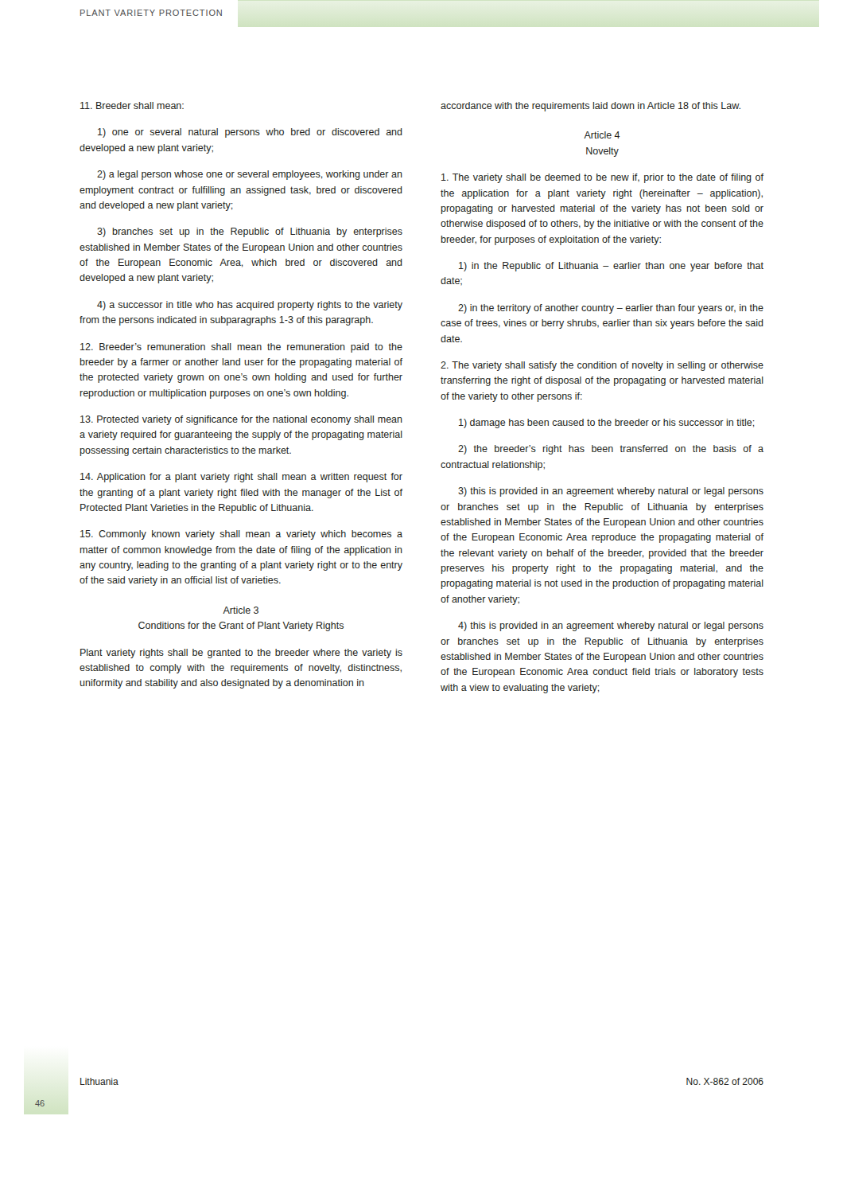Plant Variety Protection
11. Breeder shall mean:
1) one or several natural persons who bred or discovered and developed a new plant variety;
2) a legal person whose one or several employees, working under an employment contract or fulfilling an assigned task, bred or discovered and developed a new plant variety;
3) branches set up in the Republic of Lithuania by enterprises established in Member States of the European Union and other countries of the European Economic Area, which bred or discovered and developed a new plant variety;
4) a successor in title who has acquired property rights to the variety from the persons indicated in subparagraphs 1-3 of this paragraph.
12. Breeder’s remuneration shall mean the remuneration paid to the breeder by a farmer or another land user for the propagating material of the protected variety grown on one’s own holding and used for further reproduction or multiplication purposes on one’s own holding.
13. Protected variety of significance for the national economy shall mean a variety required for guaranteeing the supply of the propagating material possessing certain characteristics to the market.
14. Application for a plant variety right shall mean a written request for the granting of a plant variety right filed with the manager of the List of Protected Plant Varieties in the Republic of Lithuania.
15. Commonly known variety shall mean a variety which becomes a matter of common knowledge from the date of filing of the application in any country, leading to the granting of a plant variety right or to the entry of the said variety in an official list of varieties.
Article 3 Conditions for the Grant of Plant Variety Rights
Plant variety rights shall be granted to the breeder where the variety is established to comply with the requirements of novelty, distinctness, uniformity and stability and also designated by a denomination in
accordance with the requirements laid down in Article 18 of this Law.
Article 4 Novelty
1. The variety shall be deemed to be new if, prior to the date of filing of the application for a plant variety right (hereinafter – application), propagating or harvested material of the variety has not been sold or otherwise disposed of to others, by the initiative or with the consent of the breeder, for purposes of exploitation of the variety:
1) in the Republic of Lithuania – earlier than one year before that date;
2) in the territory of another country – earlier than four years or, in the case of trees, vines or berry shrubs, earlier than six years before the said date.
2. The variety shall satisfy the condition of novelty in selling or otherwise transferring the right of disposal of the propagating or harvested material of the variety to other persons if:
1) damage has been caused to the breeder or his successor in title;
2) the breeder’s right has been transferred on the basis of a contractual relationship;
3) this is provided in an agreement whereby natural or legal persons or branches set up in the Republic of Lithuania by enterprises established in Member States of the European Union and other countries of the European Economic Area reproduce the propagating material of the relevant variety on behalf of the breeder, provided that the breeder preserves his property right to the propagating material, and the propagating material is not used in the production of propagating material of another variety;
4) this is provided in an agreement whereby natural or legal persons or branches set up in the Republic of Lithuania by enterprises established in Member States of the European Union and other countries of the European Economic Area conduct field trials or laboratory tests with a view to evaluating the variety;
Lithuania
No. X-862 of 2006
46